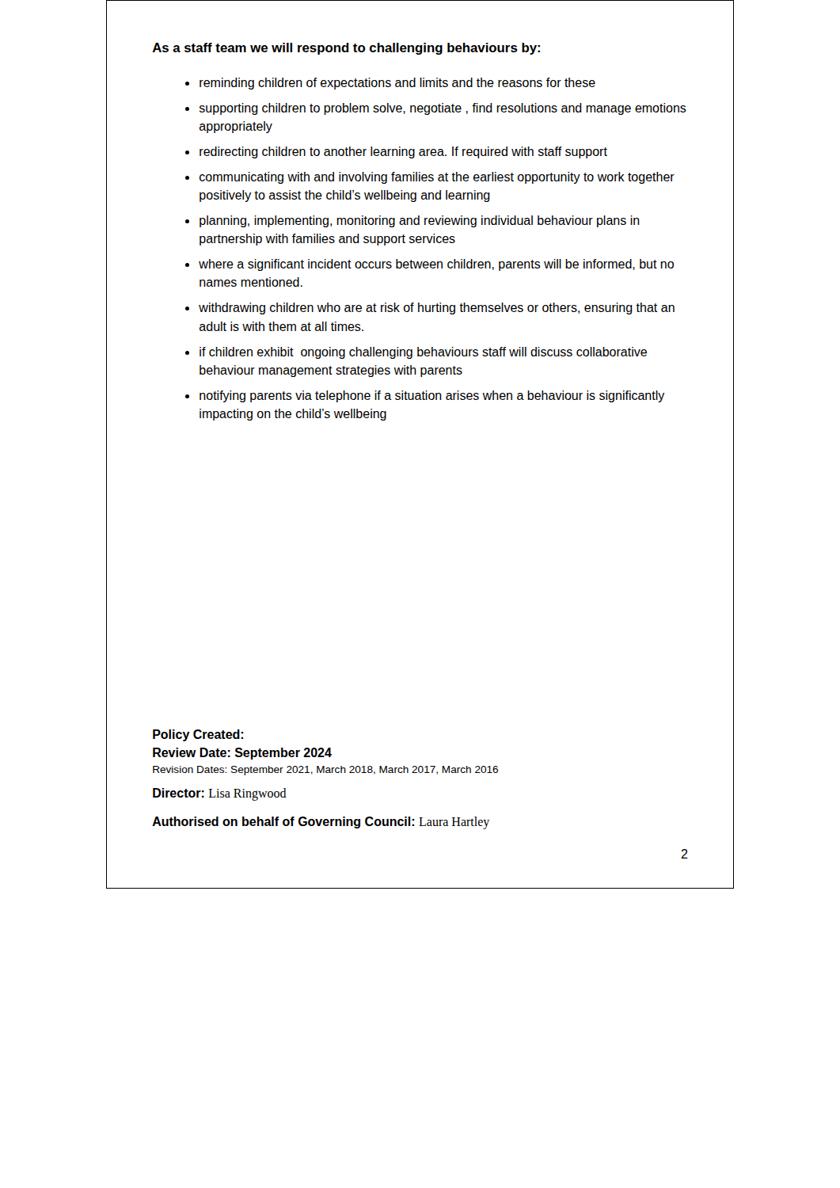As a staff team we will respond to challenging behaviours by:
reminding children of expectations and limits and the reasons for these
supporting children to problem solve, negotiate , find resolutions and manage emotions appropriately
redirecting children to another learning area. If required with staff support
communicating with and involving families at the earliest opportunity to work together positively to assist the child’s wellbeing and learning
planning, implementing, monitoring and reviewing individual behaviour plans in partnership with families and support services
where a significant incident occurs between children, parents will be informed, but no names mentioned.
withdrawing children who are at risk of hurting themselves or others, ensuring that an adult is with them at all times.
if children exhibit ongoing challenging behaviours staff will discuss collaborative behaviour management strategies with parents
notifying parents via telephone if a situation arises when a behaviour is significantly impacting on the child’s wellbeing
Policy Created:
Review Date: September 2024
Revision Dates: September 2021, March 2018, March 2017, March 2016
Director: Lisa Ringwood
Authorised on behalf of Governing Council: Laura Hartley
2